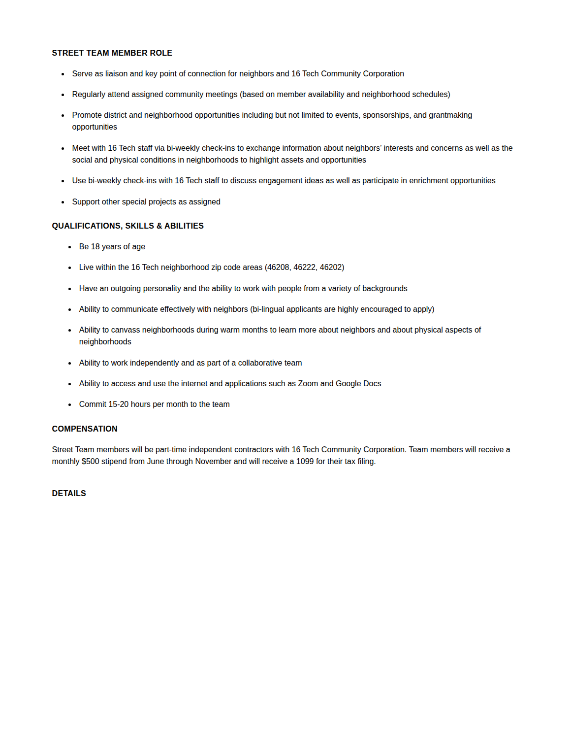STREET TEAM MEMBER ROLE
Serve as liaison and key point of connection for neighbors and 16 Tech Community Corporation
Regularly attend assigned community meetings (based on member availability and neighborhood schedules)
Promote district and neighborhood opportunities including but not limited to events, sponsorships, and grantmaking opportunities
Meet with 16 Tech staff via bi-weekly check-ins to exchange information about neighbors’ interests and concerns as well as the social and physical conditions in neighborhoods to highlight assets and opportunities
Use bi-weekly check-ins with 16 Tech staff to discuss engagement ideas as well as participate in enrichment opportunities
Support other special projects as assigned
QUALIFICATIONS, SKILLS & ABILITIES
Be 18 years of age
Live within the 16 Tech neighborhood zip code areas (46208, 46222, 46202)
Have an outgoing personality and the ability to work with people from a variety of backgrounds
Ability to communicate effectively with neighbors (bi-lingual applicants are highly encouraged to apply)
Ability to canvass neighborhoods during warm months to learn more about neighbors and about physical aspects of neighborhoods
Ability to work independently and as part of a collaborative team
Ability to access and use the internet and applications such as Zoom and Google Docs
Commit 15-20 hours per month to the team
COMPENSATION
Street Team members will be part-time independent contractors with 16 Tech Community Corporation. Team members will receive a monthly $500 stipend from June through November and will receive a 1099 for their tax filing.
DETAILS